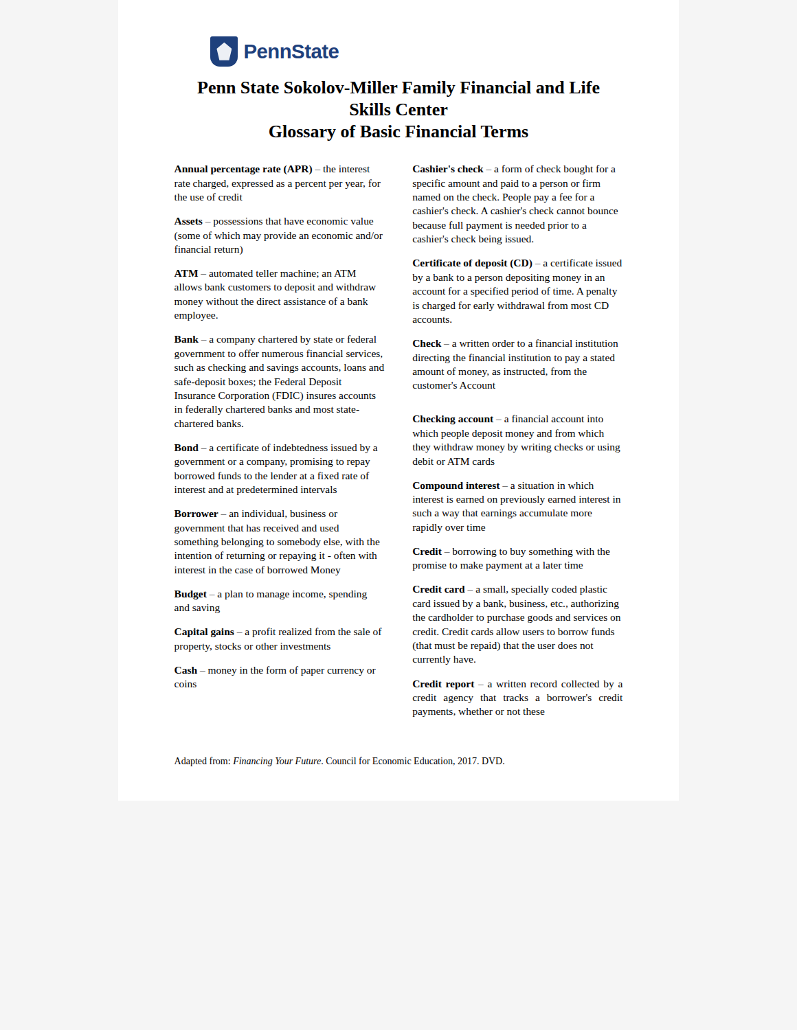PennState
Penn State Sokolov-Miller Family Financial and Life Skills Center
Glossary of Basic Financial Terms
Annual percentage rate (APR) – the interest rate charged, expressed as a percent per year, for the use of credit
Assets – possessions that have economic value (some of which may provide an economic and/or financial return)
ATM – automated teller machine; an ATM allows bank customers to deposit and withdraw money without the direct assistance of a bank employee.
Bank – a company chartered by state or federal government to offer numerous financial services, such as checking and savings accounts, loans and safe-deposit boxes; the Federal Deposit Insurance Corporation (FDIC) insures accounts in federally chartered banks and most state-chartered banks.
Bond – a certificate of indebtedness issued by a government or a company, promising to repay borrowed funds to the lender at a fixed rate of interest and at predetermined intervals
Borrower – an individual, business or government that has received and used something belonging to somebody else, with the intention of returning or repaying it - often with interest in the case of borrowed Money
Budget – a plan to manage income, spending and saving
Capital gains – a profit realized from the sale of property, stocks or other investments
Cash – money in the form of paper currency or coins
Cashier's check – a form of check bought for a specific amount and paid to a person or firm named on the check. People pay a fee for a cashier's check. A cashier's check cannot bounce because full payment is needed prior to a cashier's check being issued.
Certificate of deposit (CD) – a certificate issued by a bank to a person depositing money in an account for a specified period of time. A penalty is charged for early withdrawal from most CD accounts.
Check – a written order to a financial institution directing the financial institution to pay a stated amount of money, as instructed, from the customer's Account
Checking account – a financial account into which people deposit money and from which they withdraw money by writing checks or using debit or ATM cards
Compound interest – a situation in which interest is earned on previously earned interest in such a way that earnings accumulate more rapidly over time
Credit – borrowing to buy something with the promise to make payment at a later time
Credit card – a small, specially coded plastic card issued by a bank, business, etc., authorizing the cardholder to purchase goods and services on credit. Credit cards allow users to borrow funds (that must be repaid) that the user does not currently have.
Credit report – a written record collected by a credit agency that tracks a borrower's credit payments, whether or not these
Adapted from: Financing Your Future. Council for Economic Education, 2017. DVD.